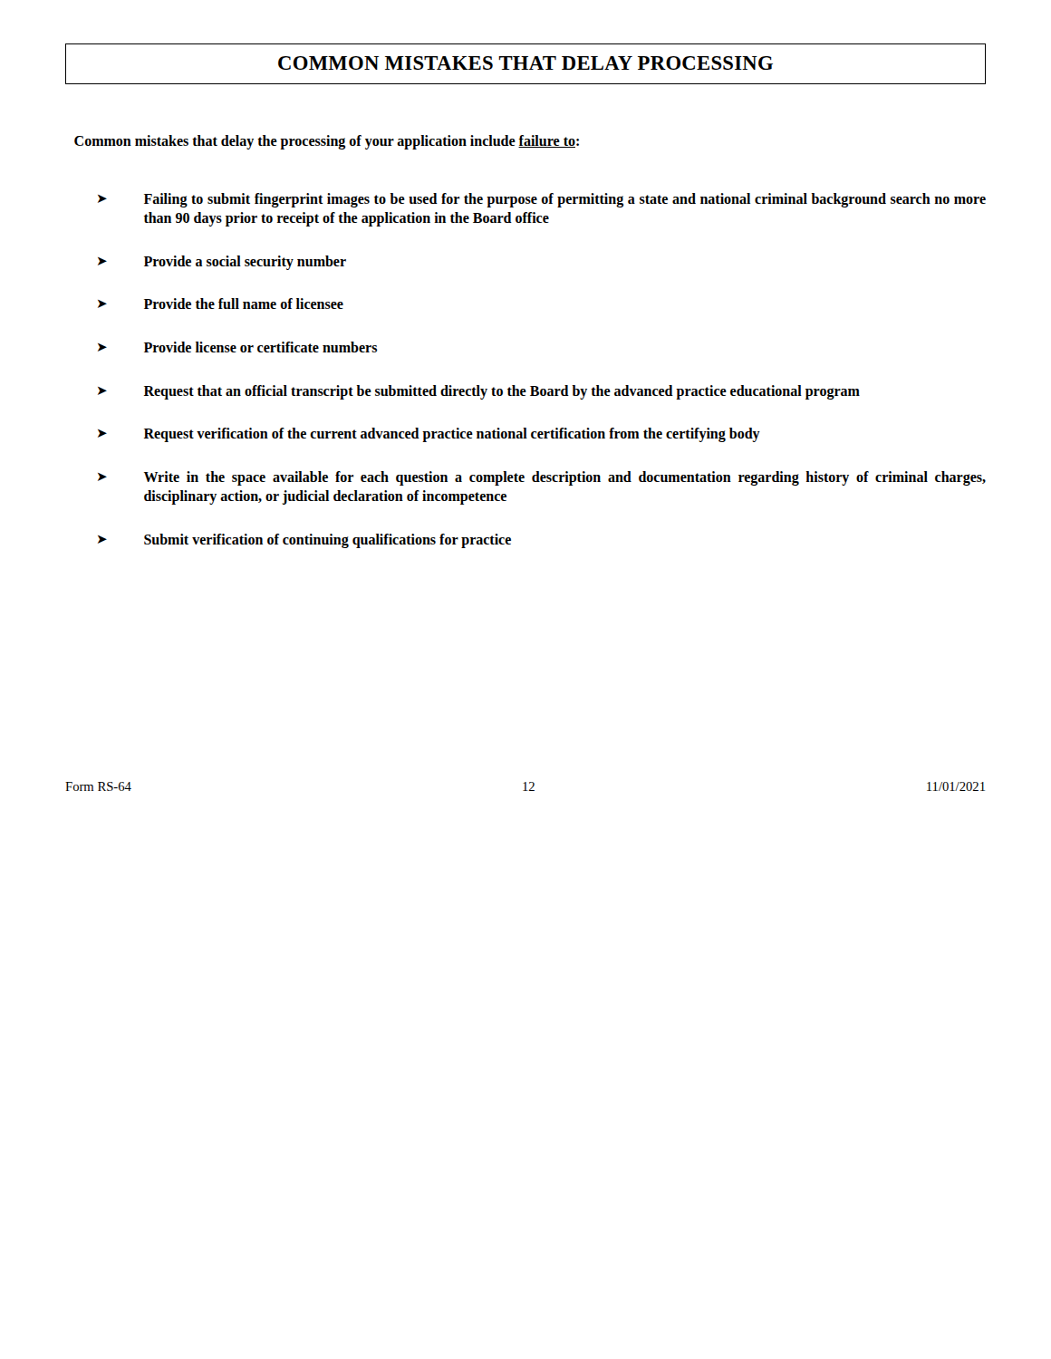COMMON MISTAKES THAT DELAY PROCESSING
Common mistakes that delay the processing of your application include failure to:
Failing to submit fingerprint images to be used for the purpose of permitting a state and national criminal background search no more than 90 days prior to receipt of the application in the Board office
Provide a social security number
Provide the full name of licensee
Provide license or certificate numbers
Request that an official transcript be submitted directly to the Board by the advanced practice educational program
Request verification of the current advanced practice national certification from the certifying body
Write in the space available for each question a complete description and documentation regarding history of criminal charges, disciplinary action, or judicial declaration of incompetence
Submit verification of continuing qualifications for practice
Form RS-64 12 11/01/2021